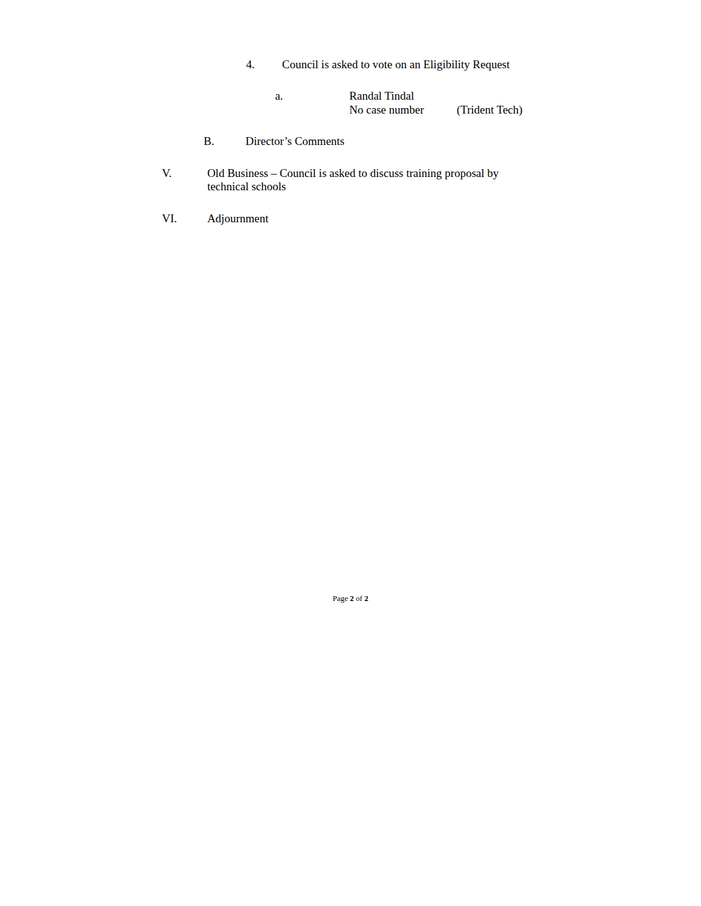4. Council is asked to vote on an Eligibility Request
a. Randal Tindal No case number(Trident Tech)
B. Director’s Comments
V. Old Business – Council is asked to discuss training proposal by technical schools
VI. Adjournment
Page 2 of 2